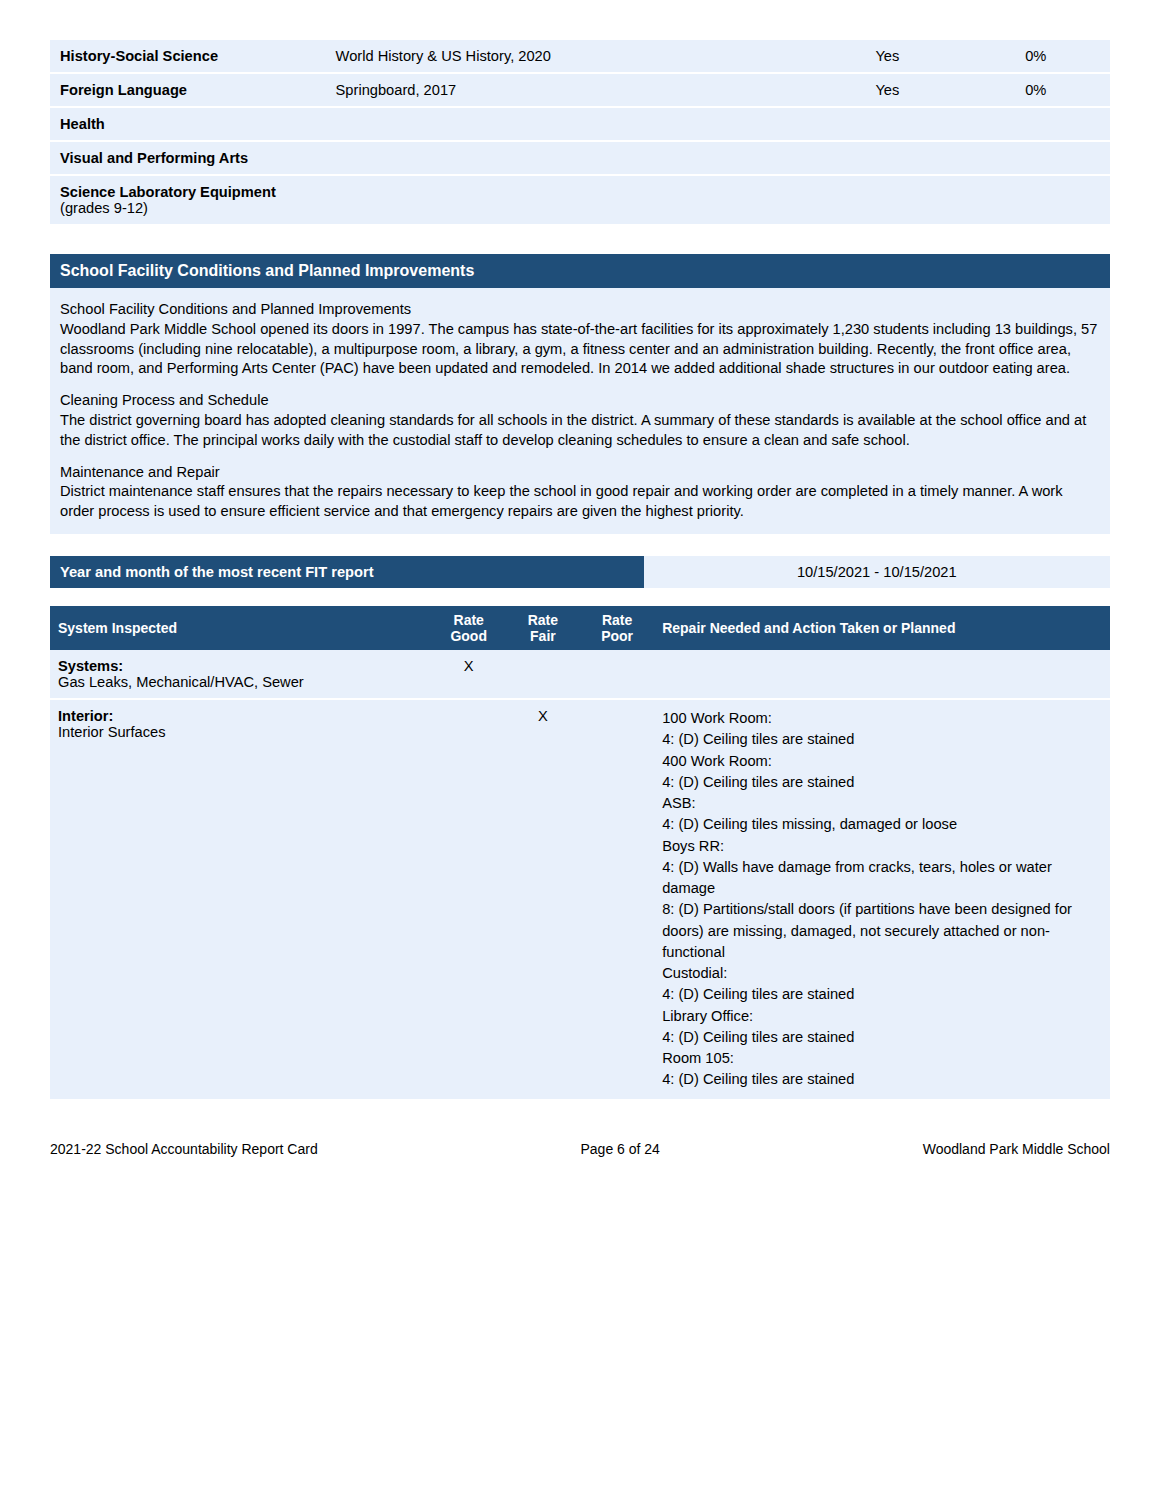| History-Social Science | World History & US History, 2020 | Yes | 0% |
| Foreign Language | Springboard, 2017 | Yes | 0% |
| Health | | | |
| Visual and Performing Arts | | | |
| Science Laboratory Equipment (grades 9-12) | | | |
School Facility Conditions and Planned Improvements
School Facility Conditions and Planned Improvements
Woodland Park Middle School opened its doors in 1997. The campus has state-of-the-art facilities for its approximately 1,230 students including 13 buildings, 57 classrooms (including nine relocatable), a multipurpose room, a library, a gym, a fitness center and an administration building. Recently, the front office area, band room, and Performing Arts Center (PAC) have been updated and remodeled. In 2014 we added additional shade structures in our outdoor eating area.
Cleaning Process and Schedule
The district governing board has adopted cleaning standards for all schools in the district. A summary of these standards is available at the school office and at the district office. The principal works daily with the custodial staff to develop cleaning schedules to ensure a clean and safe school.
Maintenance and Repair
District maintenance staff ensures that the repairs necessary to keep the school in good repair and working order are completed in a timely manner. A work order process is used to ensure efficient service and that emergency repairs are given the highest priority.
Year and month of the most recent FIT report
10/15/2021 - 10/15/2021
| System Inspected | Rate Good | Rate Fair | Rate Poor | Repair Needed and Action Taken or Planned |
| --- | --- | --- | --- | --- |
| Systems: Gas Leaks, Mechanical/HVAC, Sewer | X | | | |
| Interior: Interior Surfaces | | X | | 100 Work Room: 4: (D) Ceiling tiles are stained 400 Work Room: 4: (D) Ceiling tiles are stained ASB: 4: (D) Ceiling tiles missing, damaged or loose Boys RR: 4: (D) Walls have damage from cracks, tears, holes or water damage 8: (D) Partitions/stall doors (if partitions have been designed for doors) are missing, damaged, not securely attached or non-functional Custodial: 4: (D) Ceiling tiles are stained Library Office: 4: (D) Ceiling tiles are stained Room 105: 4: (D) Ceiling tiles are stained |
2021-22 School Accountability Report Card
Page 6 of 24
Woodland Park Middle School